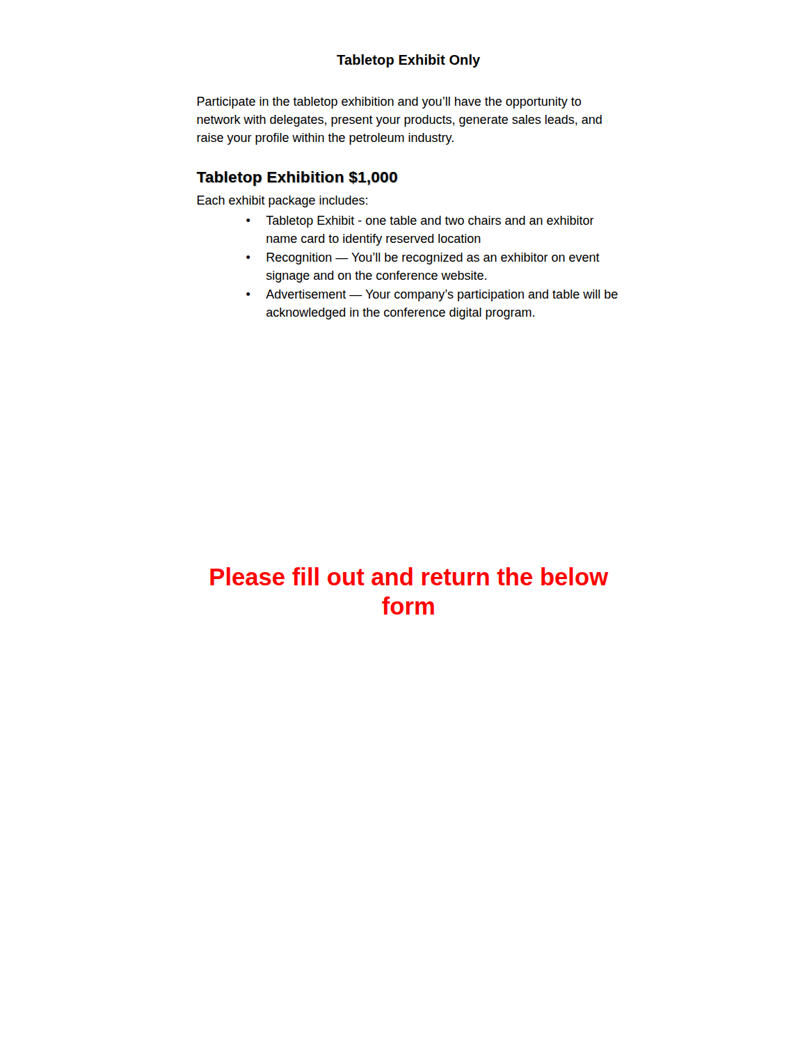Tabletop Exhibit Only
Participate in the tabletop exhibition and you’ll have the opportunity to network with delegates, present your products, generate sales leads, and raise your profile within the petroleum industry.
Tabletop Exhibition $1,000
Each exhibit package includes:
Tabletop Exhibit - one table and two chairs and an exhibitor name card to identify reserved location
Recognition — You’ll be recognized as an exhibitor on event signage and on the conference website.
Advertisement — Your company’s participation and table will be acknowledged in the conference digital program.
Please fill out and return the below form